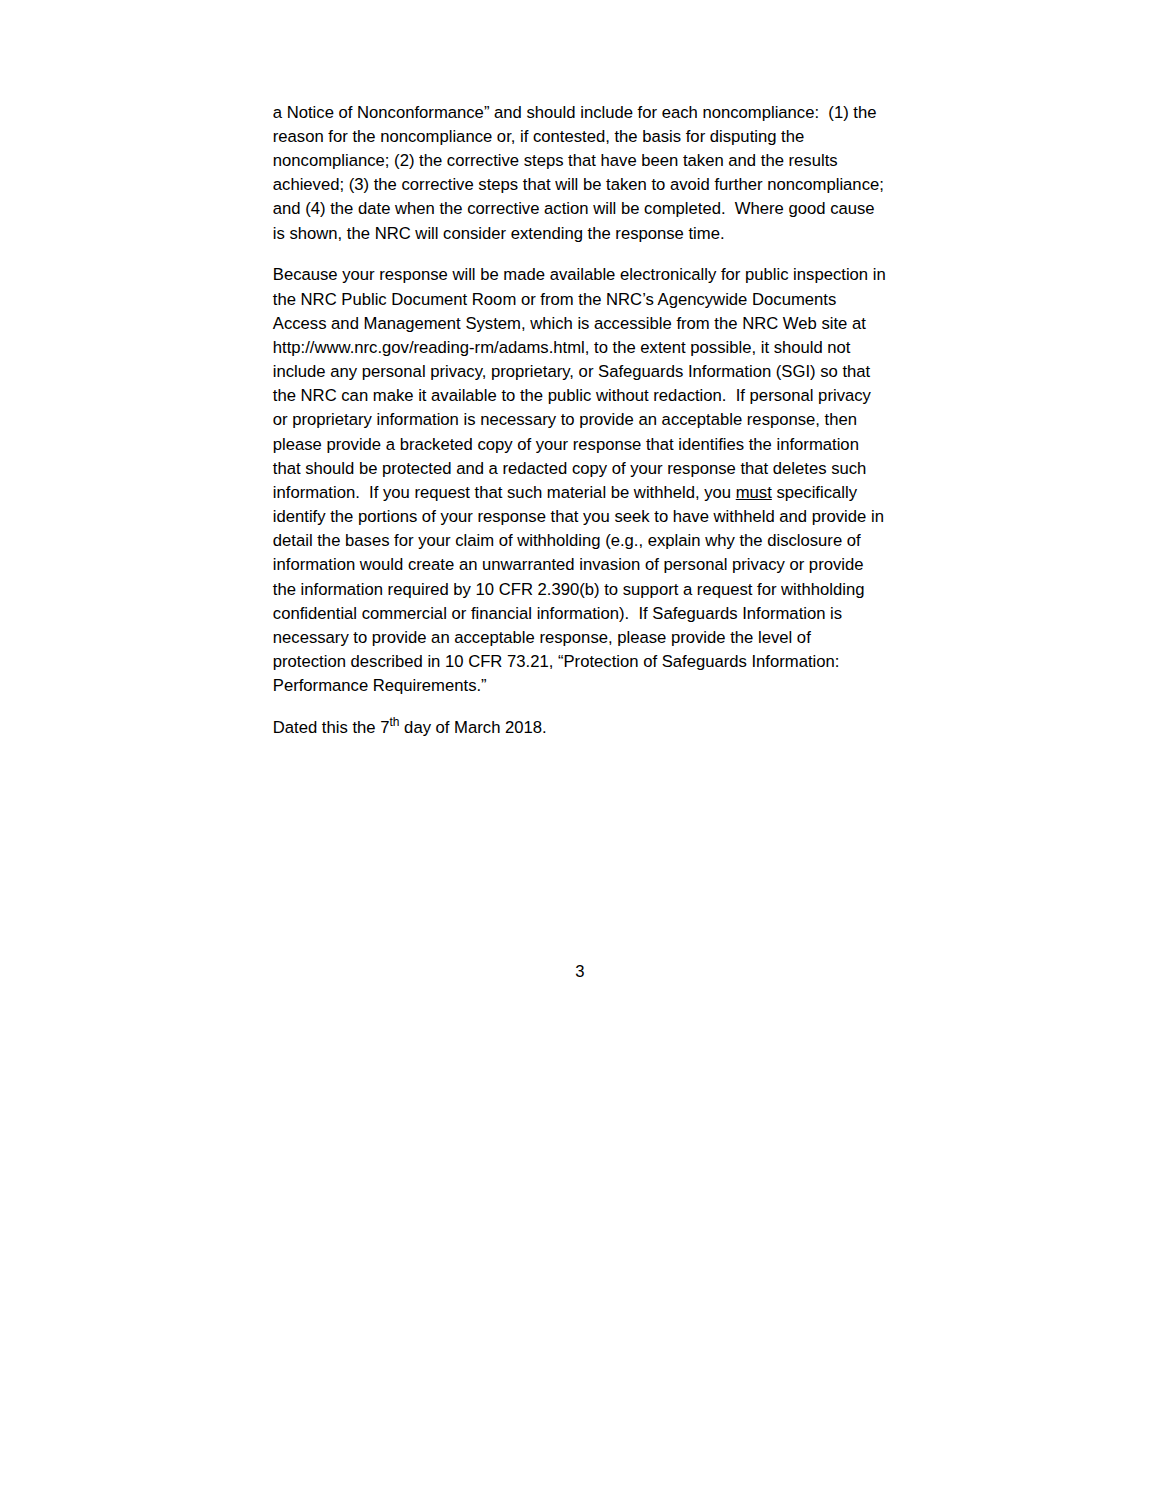a Notice of Nonconformance” and should include for each noncompliance: (1) the reason for the noncompliance or, if contested, the basis for disputing the noncompliance; (2) the corrective steps that have been taken and the results achieved; (3) the corrective steps that will be taken to avoid further noncompliance; and (4) the date when the corrective action will be completed. Where good cause is shown, the NRC will consider extending the response time.
Because your response will be made available electronically for public inspection in the NRC Public Document Room or from the NRC’s Agencywide Documents Access and Management System, which is accessible from the NRC Web site at http://www.nrc.gov/reading-rm/adams.html, to the extent possible, it should not include any personal privacy, proprietary, or Safeguards Information (SGI) so that the NRC can make it available to the public without redaction. If personal privacy or proprietary information is necessary to provide an acceptable response, then please provide a bracketed copy of your response that identifies the information that should be protected and a redacted copy of your response that deletes such information. If you request that such material be withheld, you must specifically identify the portions of your response that you seek to have withheld and provide in detail the bases for your claim of withholding (e.g., explain why the disclosure of information would create an unwarranted invasion of personal privacy or provide the information required by 10 CFR 2.390(b) to support a request for withholding confidential commercial or financial information). If Safeguards Information is necessary to provide an acceptable response, please provide the level of protection described in 10 CFR 73.21, “Protection of Safeguards Information: Performance Requirements.”
Dated this the 7th day of March 2018.
3